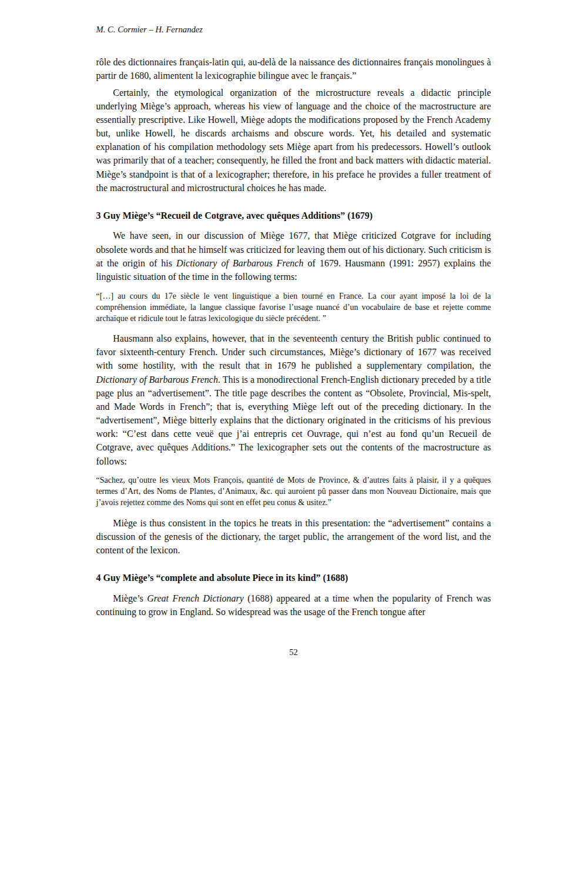M. C. Cormier – H. Fernandez
rôle des dictionnaires français-latin qui, au-delà de la naissance des dictionnaires français monolingues à partir de 1680, alimentent la lexicographie bilingue avec le français.”
Certainly, the etymological organization of the microstructure reveals a didactic principle underlying Miège’s approach, whereas his view of language and the choice of the macrostructure are essentially prescriptive. Like Howell, Miège adopts the modifications proposed by the French Academy but, unlike Howell, he discards archaisms and obscure words. Yet, his detailed and systematic explanation of his compilation methodology sets Miège apart from his predecessors. Howell’s outlook was primarily that of a teacher; consequently, he filled the front and back matters with didactic material. Miège’s standpoint is that of a lexicographer; therefore, in his preface he provides a fuller treatment of the macrostructural and microstructural choices he has made.
3 Guy Miège’s “Recueil de Cotgrave, avec quêques Additions” (1679)
We have seen, in our discussion of Miège 1677, that Miège criticized Cotgrave for including obsolete words and that he himself was criticized for leaving them out of his dictionary. Such criticism is at the origin of his Dictionary of Barbarous French of 1679. Hausmann (1991: 2957) explains the linguistic situation of the time in the following terms:
“[…] au cours du 17e siècle le vent linguistique a bien tourné en France. La cour ayant imposé la loi de la compréhension immédiate, la langue classique favorise l’usage nuancé d’un vocabulaire de base et rejette comme archaïque et ridicule tout le fatras lexicologique du siècle précédent. ”
Hausmann also explains, however, that in the seventeenth century the British public continued to favor sixteenth-century French. Under such circumstances, Miège’s dictionary of 1677 was received with some hostility, with the result that in 1679 he published a supplementary compilation, the Dictionary of Barbarous French. This is a monodirectional French-English dictionary preceded by a title page plus an “advertisement”. The title page describes the content as “Obsolete, Provincial, Mis-spelt, and Made Words in French”; that is, everything Miège left out of the preceding dictionary. In the “advertisement”, Miège bitterly explains that the dictionary originated in the criticisms of his previous work: “C’est dans cette veuë que j’ai entrepris cet Ouvrage, qui n’est au fond qu’un Recueil de Cotgrave, avec quêques Additions.” The lexicographer sets out the contents of the macrostructure as follows:
“Sachez, qu’outre les vieux Mots François, quantité de Mots de Province, & d’autres faits à plaisir, il y a quêques termes d’Art, des Noms de Plantes, d’Animaux, &c. qui auroient pû passer dans mon Nouveau Dictionaire, mais que j’avois rejettez comme des Noms qui sont en effet peu conus & usitez.”
Miège is thus consistent in the topics he treats in this presentation: the “advertisement” contains a discussion of the genesis of the dictionary, the target public, the arrangement of the word list, and the content of the lexicon.
4 Guy Miège’s “complete and absolute Piece in its kind” (1688)
Miège’s Great French Dictionary (1688) appeared at a time when the popularity of French was continuing to grow in England. So widespread was the usage of the French tongue after
52